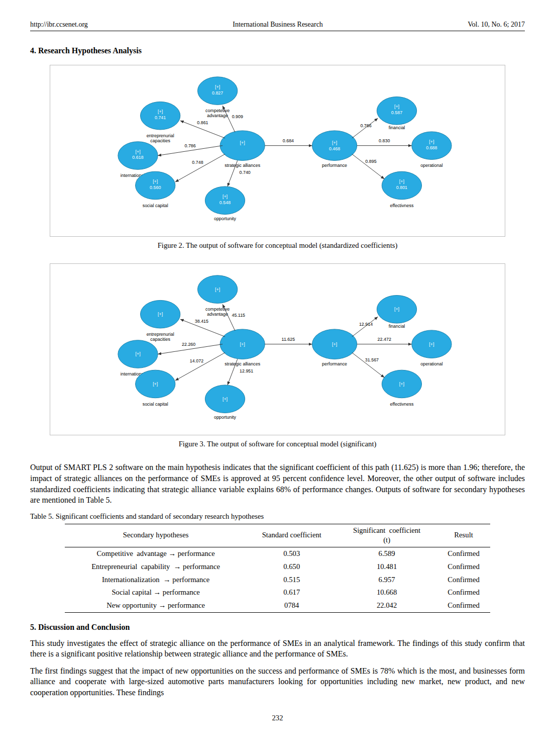http://ibr.ccsenet.org
International Business Research
Vol. 10, No. 6; 2017
4. Research Hypotheses Analysis
[+] 0.827 competetive advantage [+] 0.741 entreprenurial capacities [+] 0.618 internationalizatio n [+] 0.560 social capital [+] strategic alliances [+] 0.548 opportunity [+] 0.468 performance [+] 0.587 financial [+] 0.688 operational [+] 0.801 effectivness 0.861 0.786 0.748 0.909 0.740 0.684 0.766 0.830 0.895
Figure 2. The output of software for conceptual model (standardized coefficients)
[+] competetive advantage [+] entreprenurial capacities [+] internationalizatio n [+] social capital [+] strategic alliances [+] opportunity [+] performance [+] financial [+] operational [+] effectivness 38.415 22.260 14.072 45.115 12.951 11.625 12.914 22.472 31.567
Figure 3. The output of software for conceptual model (significant)
Output of SMART PLS 2 software on the main hypothesis indicates that the significant coefficient of this path (11.625) is more than 1.96; therefore, the impact of strategic alliances on the performance of SMEs is approved at 95 percent confidence level. Moreover, the other output of software includes standardized coefficients indicating that strategic alliance variable explains 68% of performance changes. Outputs of software for secondary hypotheses are mentioned in Table 5.
Table 5. Significant coefficients and standard of secondary research hypotheses
| Secondary hypotheses | Standard coefficient | Significant coefficient (t) | Result |
| --- | --- | --- | --- |
| Competitive advantage → performance | 0.503 | 6.589 | Confirmed |
| Entrepreneurial capability → performance | 0.650 | 10.481 | Confirmed |
| Internationalization → performance | 0.515 | 6.957 | Confirmed |
| Social capital → performance | 0.617 | 10.668 | Confirmed |
| New opportunity → performance | 0784 | 22.042 | Confirmed |
5. Discussion and Conclusion
This study investigates the effect of strategic alliance on the performance of SMEs in an analytical framework. The findings of this study confirm that there is a significant positive relationship between strategic alliance and the performance of SMEs.
The first findings suggest that the impact of new opportunities on the success and performance of SMEs is 78% which is the most, and businesses form alliance and cooperate with large-sized automotive parts manufacturers looking for opportunities including new market, new product, and new cooperation opportunities. These findings
232